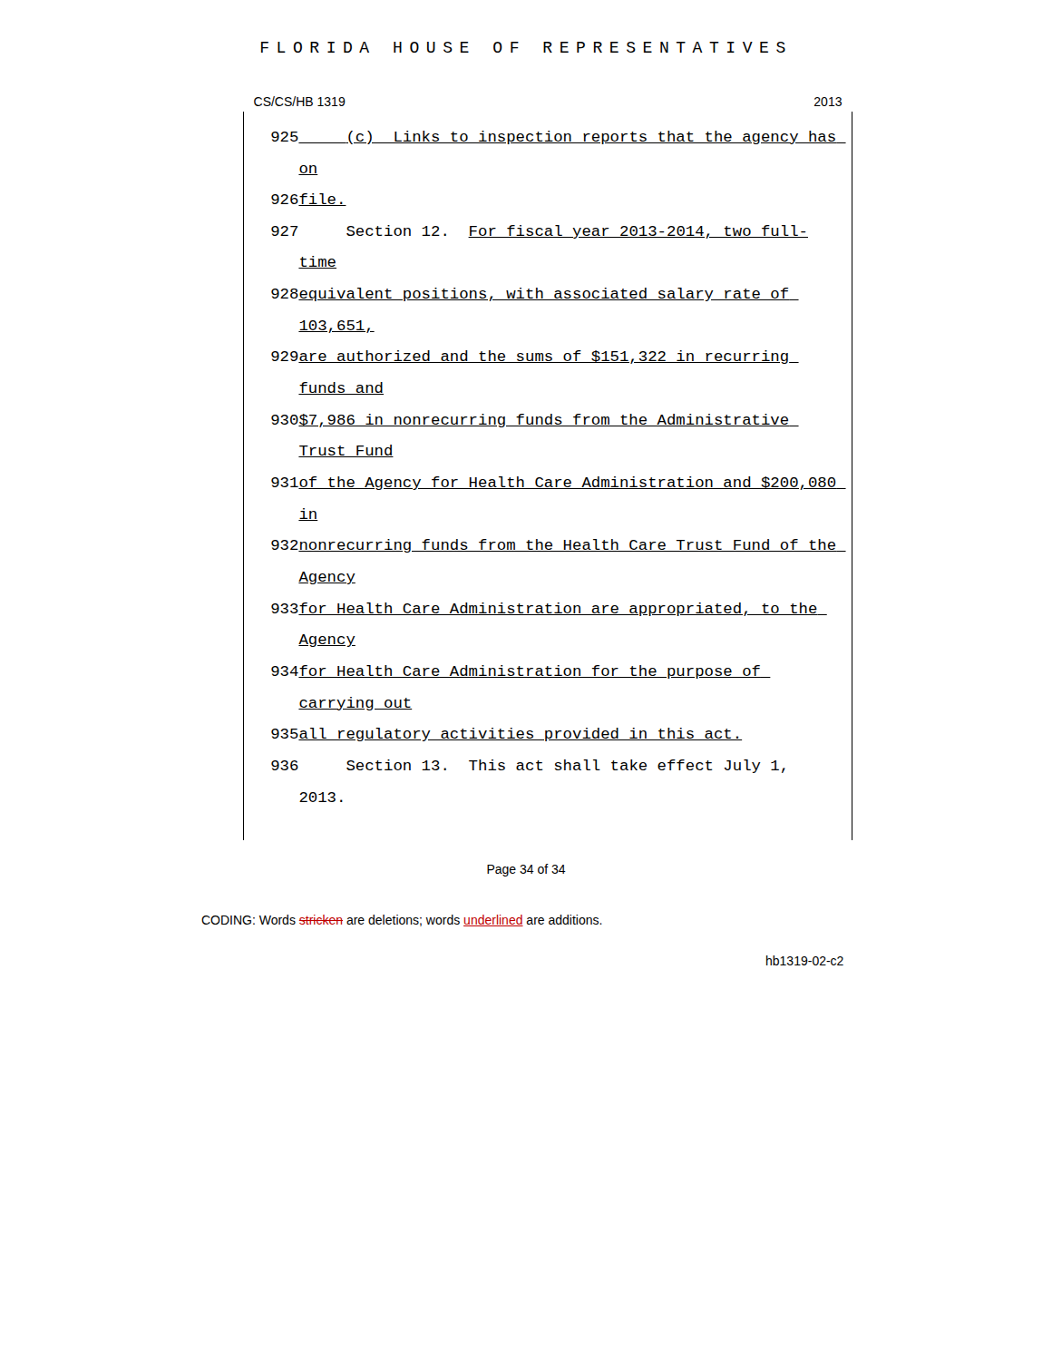FLORIDA HOUSE OF REPRESENTATIVES
CS/CS/HB 1319 2013
| 925 | (c) Links to inspection reports that the agency has on |
| 926 | file. |
| 927 | Section 12. For fiscal year 2013-2014, two full-time |
| 928 | equivalent positions, with associated salary rate of 103,651, |
| 929 | are authorized and the sums of $151,322 in recurring funds and |
| 930 | $7,986 in nonrecurring funds from the Administrative Trust Fund |
| 931 | of the Agency for Health Care Administration and $200,080 in |
| 932 | nonrecurring funds from the Health Care Trust Fund of the Agency |
| 933 | for Health Care Administration are appropriated, to the Agency |
| 934 | for Health Care Administration for the purpose of carrying out |
| 935 | all regulatory activities provided in this act. |
| 936 | Section 13. This act shall take effect July 1, 2013. |
Page 34 of 34
CODING: Words stricken are deletions; words underlined are additions.
hb1319-02-c2